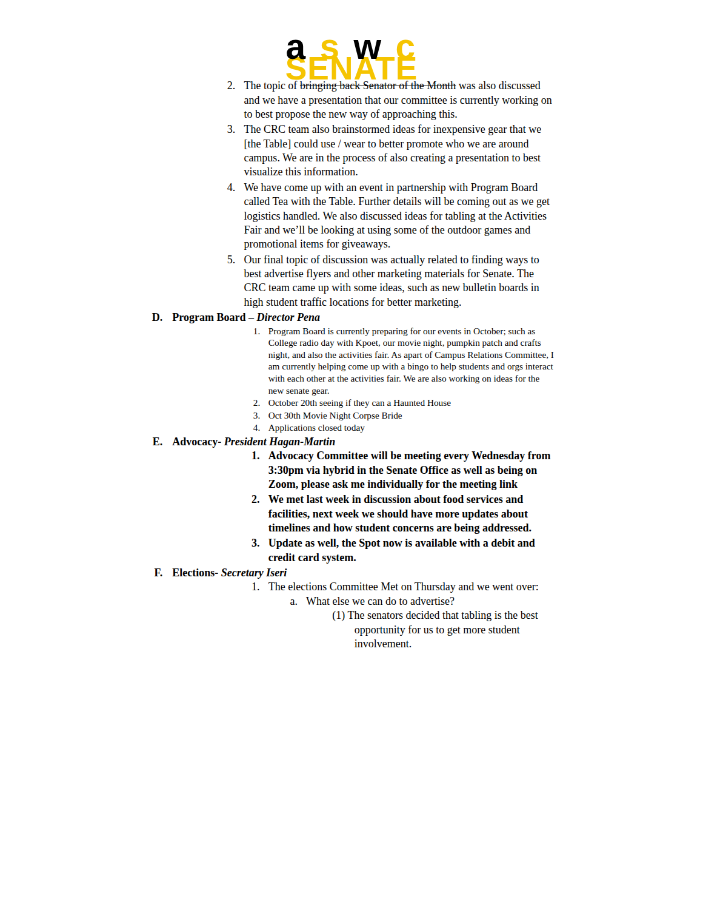a s w c SENATE
The topic of bringing back Senator of the Month was also discussed and we have a presentation that our committee is currently working on to best propose the new way of approaching this.
The CRC team also brainstormed ideas for inexpensive gear that we [the Table] could use / wear to better promote who we are around campus. We are in the process of also creating a presentation to best visualize this information.
We have come up with an event in partnership with Program Board called Tea with the Table. Further details will be coming out as we get logistics handled. We also discussed ideas for tabling at the Activities Fair and we’ll be looking at using some of the outdoor games and promotional items for giveaways.
Our final topic of discussion was actually related to finding ways to best advertise flyers and other marketing materials for Senate. The CRC team came up with some ideas, such as new bulletin boards in high student traffic locations for better marketing.
Program Board – Director Pena
Program Board is currently preparing for our events in October; such as College radio day with Kpoet, our movie night, pumpkin patch and crafts night, and also the activities fair. As apart of Campus Relations Committee, I am currently helping come up with a bingo to help students and orgs interact with each other at the activities fair. We are also working on ideas for the new senate gear.
October 20th seeing if they can a Haunted House
Oct 30th Movie Night Corpse Bride
Applications closed today
Advocacy- President Hagan-Martin
Advocacy Committee will be meeting every Wednesday from 3:30pm via hybrid in the Senate Office as well as being on Zoom, please ask me individually for the meeting link
We met last week in discussion about food services and facilities, next week we should have more updates about timelines and how student concerns are being addressed.
Update as well, the Spot now is available with a debit and credit card system.
Elections- Secretary Iseri
The elections Committee Met on Thursday and we went over:
What else we can do to advertise?
(1) The senators decided that tabling is the best opportunity for us to get more student involvement.